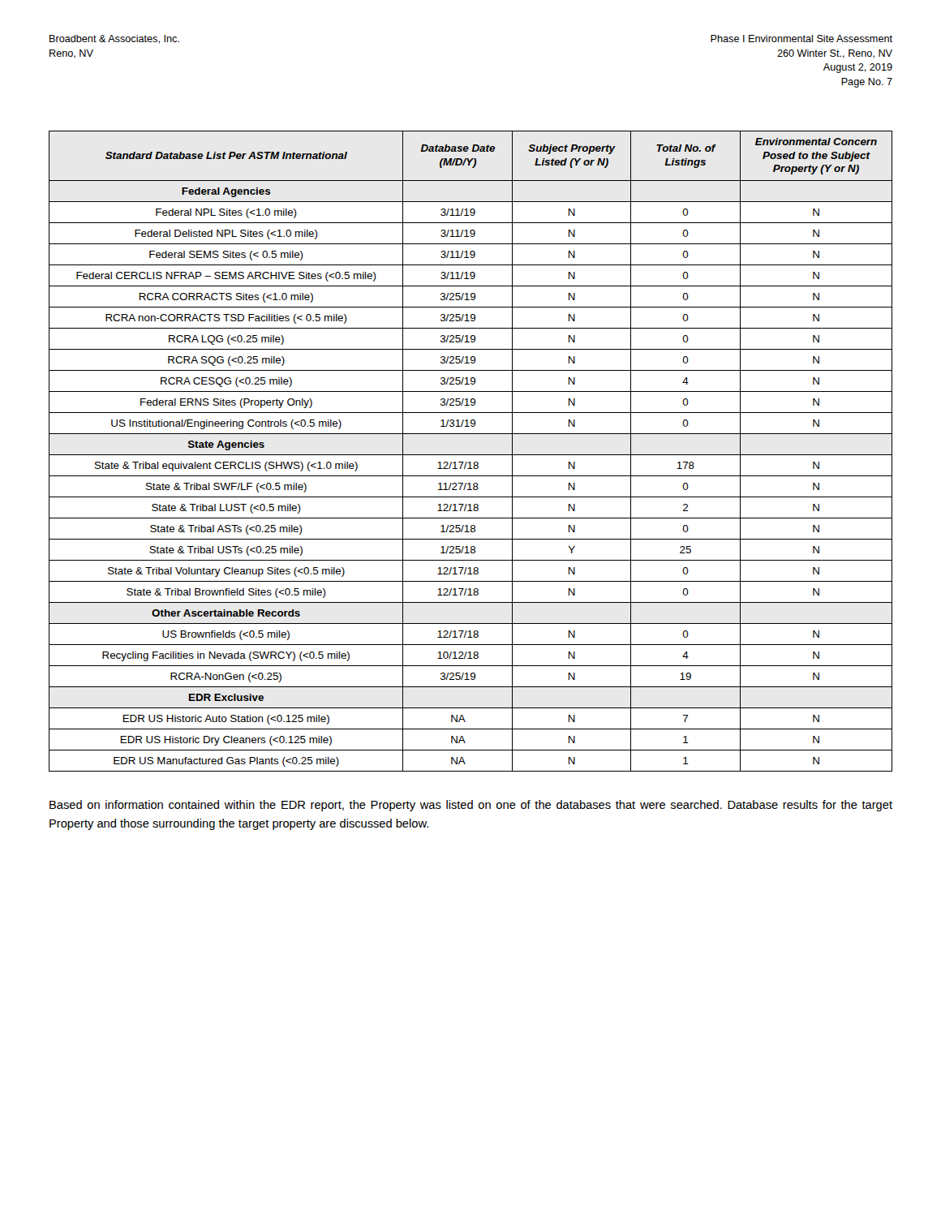Broadbent & Associates, Inc.
Reno, NV
Phase I Environmental Site Assessment
260 Winter St., Reno, NV
August 2, 2019
Page No. 7
| Standard Database List Per ASTM International | Database Date (M/D/Y) | Subject Property Listed (Y or N) | Total No. of Listings | Environmental Concern Posed to the Subject Property (Y or N) |
| --- | --- | --- | --- | --- |
| Federal Agencies | | | | |
| Federal NPL Sites (<1.0 mile) | 3/11/19 | N | 0 | N |
| Federal Delisted NPL Sites (<1.0 mile) | 3/11/19 | N | 0 | N |
| Federal SEMS Sites (< 0.5 mile) | 3/11/19 | N | 0 | N |
| Federal CERCLIS NFRAP – SEMS ARCHIVE Sites (<0.5 mile) | 3/11/19 | N | 0 | N |
| RCRA CORRACTS Sites (<1.0 mile) | 3/25/19 | N | 0 | N |
| RCRA non-CORRACTS TSD Facilities (< 0.5 mile) | 3/25/19 | N | 0 | N |
| RCRA LQG (<0.25 mile) | 3/25/19 | N | 0 | N |
| RCRA SQG (<0.25 mile) | 3/25/19 | N | 0 | N |
| RCRA CESQG (<0.25 mile) | 3/25/19 | N | 4 | N |
| Federal ERNS Sites (Property Only) | 3/25/19 | N | 0 | N |
| US Institutional/Engineering Controls (<0.5 mile) | 1/31/19 | N | 0 | N |
| State Agencies | | | | |
| State & Tribal equivalent CERCLIS (SHWS) (<1.0 mile) | 12/17/18 | N | 178 | N |
| State & Tribal SWF/LF (<0.5 mile) | 11/27/18 | N | 0 | N |
| State & Tribal LUST (<0.5 mile) | 12/17/18 | N | 2 | N |
| State & Tribal ASTs (<0.25 mile) | 1/25/18 | N | 0 | N |
| State & Tribal USTs (<0.25 mile) | 1/25/18 | Y | 25 | N |
| State & Tribal Voluntary Cleanup Sites (<0.5 mile) | 12/17/18 | N | 0 | N |
| State & Tribal Brownfield Sites (<0.5 mile) | 12/17/18 | N | 0 | N |
| Other Ascertainable Records | | | | |
| US Brownfields (<0.5 mile) | 12/17/18 | N | 0 | N |
| Recycling Facilities in Nevada (SWRCY) (<0.5 mile) | 10/12/18 | N | 4 | N |
| RCRA-NonGen (<0.25) | 3/25/19 | N | 19 | N |
| EDR Exclusive | | | | |
| EDR US Historic Auto Station (<0.125 mile) | NA | N | 7 | N |
| EDR US Historic Dry Cleaners (<0.125 mile) | NA | N | 1 | N |
| EDR US Manufactured Gas Plants (<0.25 mile) | NA | N | 1 | N |
Based on information contained within the EDR report, the Property was listed on one of the databases that were searched. Database results for the target Property and those surrounding the target property are discussed below.